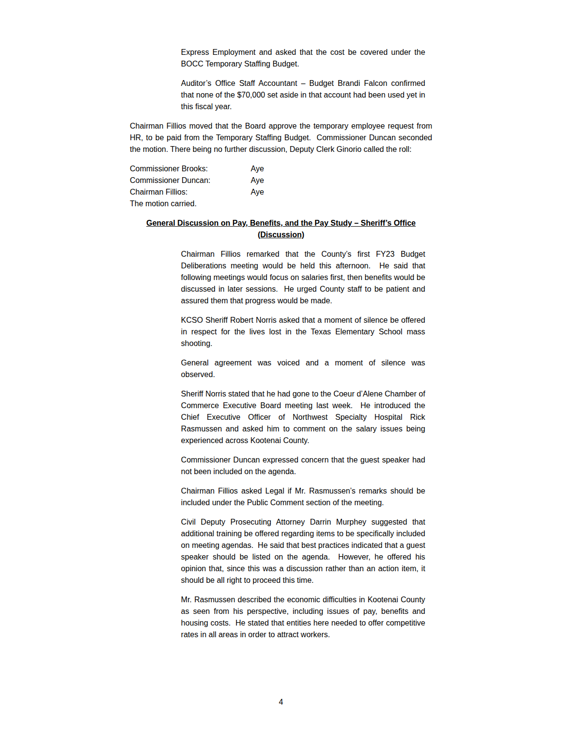Express Employment and asked that the cost be covered under the BOCC Temporary Staffing Budget.
Auditor’s Office Staff Accountant – Budget Brandi Falcon confirmed that none of the $70,000 set aside in that account had been used yet in this fiscal year.
Chairman Fillios moved that the Board approve the temporary employee request from HR, to be paid from the Temporary Staffing Budget. Commissioner Duncan seconded the motion. There being no further discussion, Deputy Clerk Ginorio called the roll:
| Commissioner Brooks: | Aye |
| Commissioner Duncan: | Aye |
| Chairman Fillios: | Aye |
The motion carried.
General Discussion on Pay, Benefits, and the Pay Study – Sheriff’s Office (Discussion)
Chairman Fillios remarked that the County’s first FY23 Budget Deliberations meeting would be held this afternoon. He said that following meetings would focus on salaries first, then benefits would be discussed in later sessions. He urged County staff to be patient and assured them that progress would be made.
KCSO Sheriff Robert Norris asked that a moment of silence be offered in respect for the lives lost in the Texas Elementary School mass shooting.
General agreement was voiced and a moment of silence was observed.
Sheriff Norris stated that he had gone to the Coeur d’Alene Chamber of Commerce Executive Board meeting last week. He introduced the Chief Executive Officer of Northwest Specialty Hospital Rick Rasmussen and asked him to comment on the salary issues being experienced across Kootenai County.
Commissioner Duncan expressed concern that the guest speaker had not been included on the agenda.
Chairman Fillios asked Legal if Mr. Rasmussen’s remarks should be included under the Public Comment section of the meeting.
Civil Deputy Prosecuting Attorney Darrin Murphey suggested that additional training be offered regarding items to be specifically included on meeting agendas. He said that best practices indicated that a guest speaker should be listed on the agenda. However, he offered his opinion that, since this was a discussion rather than an action item, it should be all right to proceed this time.
Mr. Rasmussen described the economic difficulties in Kootenai County as seen from his perspective, including issues of pay, benefits and housing costs. He stated that entities here needed to offer competitive rates in all areas in order to attract workers.
4